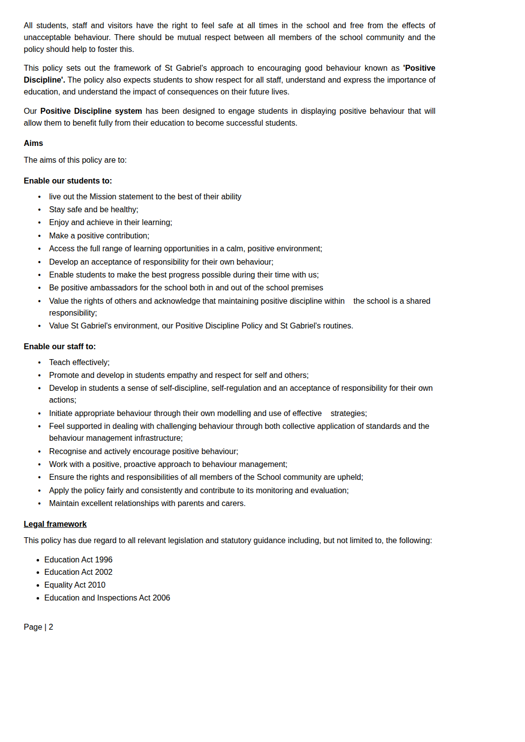All students, staff and visitors have the right to feel safe at all times in the school and free from the effects of unacceptable behaviour. There should be mutual respect between all members of the school community and the policy should help to foster this.
This policy sets out the framework of St Gabriel's approach to encouraging good behaviour known as 'Positive Discipline'. The policy also expects students to show respect for all staff, understand and express the importance of education, and understand the impact of consequences on their future lives.
Our Positive Discipline system has been designed to engage students in displaying positive behaviour that will allow them to benefit fully from their education to become successful students.
Aims
The aims of this policy are to:
Enable our students to:
live out the Mission statement to the best of their ability
Stay safe and be healthy;
Enjoy and achieve in their learning;
Make a positive contribution;
Access the full range of learning opportunities in a calm, positive environment;
Develop an acceptance of responsibility for their own behaviour;
Enable students to make the best progress possible during their time with us;
Be positive ambassadors for the school both in and out of the school premises
Value the rights of others and acknowledge that maintaining positive discipline within the school is a shared responsibility;
Value St Gabriel's environment, our Positive Discipline Policy and St Gabriel's routines.
Enable our staff to:
Teach effectively;
Promote and develop in students empathy and respect for self and others;
Develop in students a sense of self-discipline, self-regulation and an acceptance of responsibility for their own actions;
Initiate appropriate behaviour through their own modelling and use of effective strategies;
Feel supported in dealing with challenging behaviour through both collective application of standards and the behaviour management infrastructure;
Recognise and actively encourage positive behaviour;
Work with a positive, proactive approach to behaviour management;
Ensure the rights and responsibilities of all members of the School community are upheld;
Apply the policy fairly and consistently and contribute to its monitoring and evaluation;
Maintain excellent relationships with parents and carers.
Legal framework
This policy has due regard to all relevant legislation and statutory guidance including, but not limited to, the following:
Education Act 1996
Education Act 2002
Equality Act 2010
Education and Inspections Act 2006
Page | 2